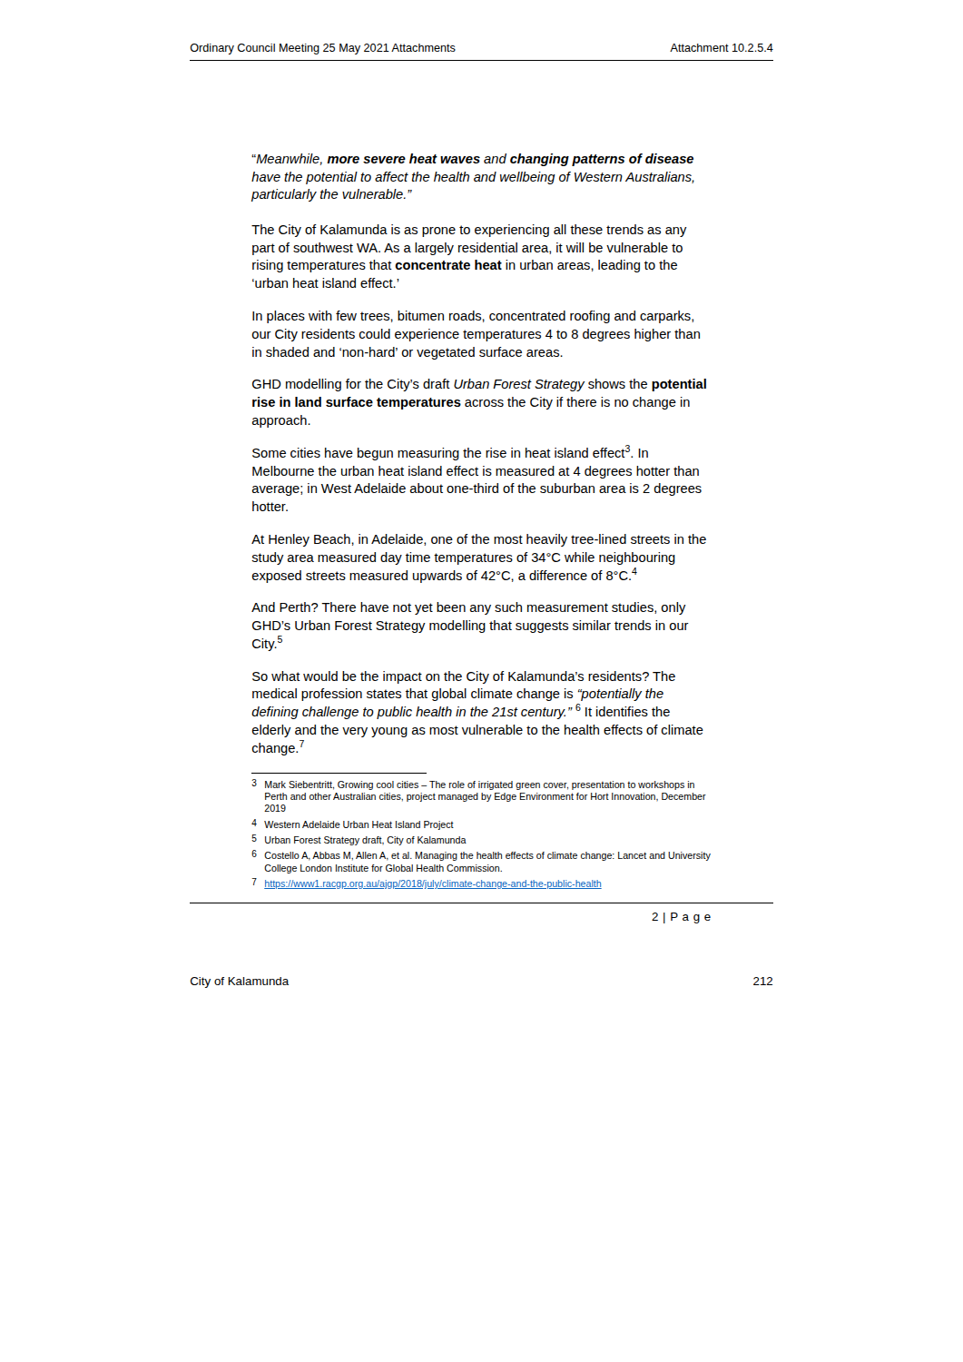Ordinary Council Meeting 25 May 2021 Attachments Attachment 10.2.5.4
“Meanwhile, more severe heat waves and changing patterns of disease have the potential to affect the health and wellbeing of Western Australians, particularly the vulnerable.”
The City of Kalamunda is as prone to experiencing all these trends as any part of southwest WA. As a largely residential area, it will be vulnerable to rising temperatures that concentrate heat in urban areas, leading to the ‘urban heat island effect.’
In places with few trees, bitumen roads, concentrated roofing and carparks, our City residents could experience temperatures 4 to 8 degrees higher than in shaded and ‘non-hard’ or vegetated surface areas.
GHD modelling for the City’s draft Urban Forest Strategy shows the potential rise in land surface temperatures across the City if there is no change in approach.
Some cities have begun measuring the rise in heat island effect3. In Melbourne the urban heat island effect is measured at 4 degrees hotter than average; in West Adelaide about one-third of the suburban area is 2 degrees hotter.
At Henley Beach, in Adelaide, one of the most heavily tree-lined streets in the study area measured day time temperatures of 34°C while neighbouring exposed streets measured upwards of 42°C, a difference of 8°C.4
And Perth? There have not yet been any such measurement studies, only GHD’s Urban Forest Strategy modelling that suggests similar trends in our City.5
So what would be the impact on the City of Kalamunda’s residents? The medical profession states that global climate change is “potentially the defining challenge to public health in the 21st century.” 6 It identifies the elderly and the very young as most vulnerable to the health effects of climate change.7
3 Mark Siebentritt, Growing cool cities – The role of irrigated green cover, presentation to workshops in Perth and other Australian cities, project managed by Edge Environment for Hort Innovation, December 2019
4 Western Adelaide Urban Heat Island Project
5 Urban Forest Strategy draft, City of Kalamunda
6 Costello A, Abbas M, Allen A, et al. Managing the health effects of climate change: Lancet and University College London Institute for Global Health Commission.
7 https://www1.racgp.org.au/ajgp/2018/july/climate-change-and-the-public-health
2 | P a g e
City of Kalamunda 212